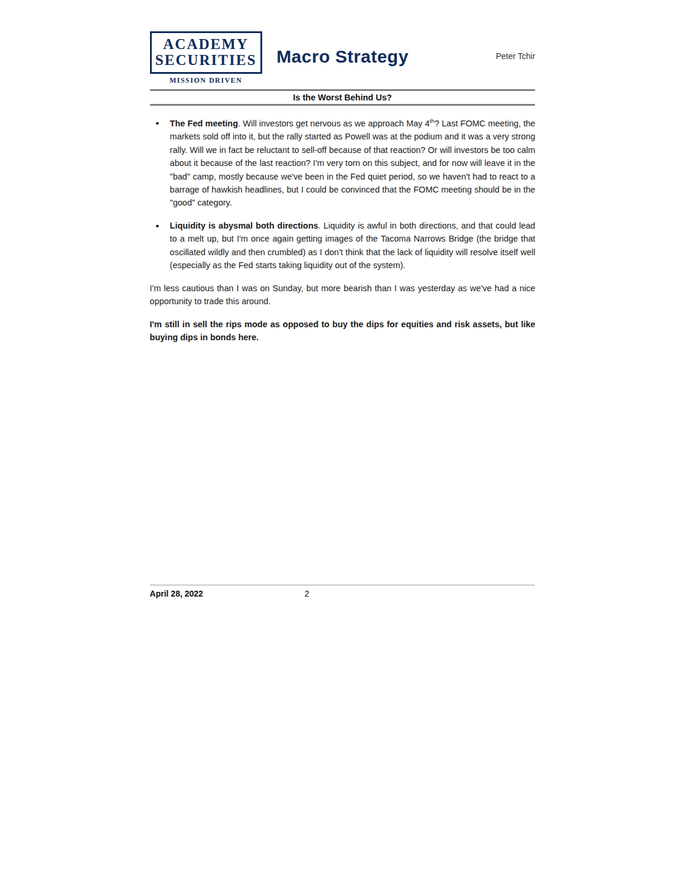ACADEMY SECURITIES
MISSION DRIVEN
Macro Strategy
Peter Tchir
Is the Worst Behind Us?
The Fed meeting. Will investors get nervous as we approach May 4th? Last FOMC meeting, the markets sold off into it, but the rally started as Powell was at the podium and it was a very strong rally. Will we in fact be reluctant to sell-off because of that reaction? Or will investors be too calm about it because of the last reaction? I'm very torn on this subject, and for now will leave it in the "bad" camp, mostly because we've been in the Fed quiet period, so we haven't had to react to a barrage of hawkish headlines, but I could be convinced that the FOMC meeting should be in the "good" category.
Liquidity is abysmal both directions. Liquidity is awful in both directions, and that could lead to a melt up, but I'm once again getting images of the Tacoma Narrows Bridge (the bridge that oscillated wildly and then crumbled) as I don't think that the lack of liquidity will resolve itself well (especially as the Fed starts taking liquidity out of the system).
I'm less cautious than I was on Sunday, but more bearish than I was yesterday as we've had a nice opportunity to trade this around.
I'm still in sell the rips mode as opposed to buy the dips for equities and risk assets, but like buying dips in bonds here.
April 28, 2022
2